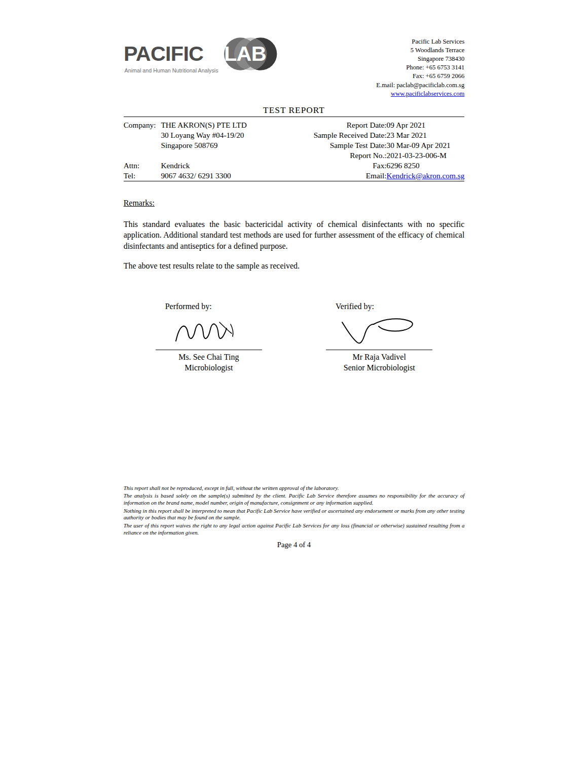PACIFIC LAB Animal and Human Nutritional Analysis
Pacific Lab Services
5 Woodlands Terrace
Singapore 738430
Phone: +65 6753 3141
Fax: +65 6759 2066
E.mail: paclab@pacificlab.com.sg
www.pacificlabservices.com
TEST REPORT
| Company: | THE AKRON(S) PTE LTD | Report Date: | 09 Apr 2021 |
| | 30 Loyang Way #04-19/20 | Sample Received Date: | 23 Mar 2021 |
| | Singapore 508769 | Sample Test Date: | 30 Mar-09 Apr 2021 |
| | | Report No.: | 2021-03-23-006-M |
| Attn: | Kendrick | Fax: | 6296 8250 |
| Tel: | 9067 4632/ 6291 3300 | Email: | Kendrick@akron.com.sg |
Remarks:
This standard evaluates the basic bactericidal activity of chemical disinfectants with no specific application. Additional standard test methods are used for further assessment of the efficacy of chemical disinfectants and antiseptics for a defined purpose.
The above test results relate to the sample as received.
Performed by:
Ms. See Chai Ting
Microbiologist
Verified by:
Mr Raja Vadivel
Senior Microbiologist
This report shall not be reproduced, except in full, without the written approval of the laboratory.
The analysis is based solely on the sample(s) submitted by the client. Pacific Lab Service therefore assumes no responsibility for the accuracy of information on the brand name, model number, origin of manufacture, consignment or any information supplied.
Nothing in this report shall be interpreted to mean that Pacific Lab Service have verified or ascertained any endorsement or marks from any other testing authority or bodies that may be found on the sample.
The user of this report waives the right to any legal action against Pacific Lab Services for any loss (financial or otherwise) sustained resulting from a reliance on the information given.
Page 4 of 4